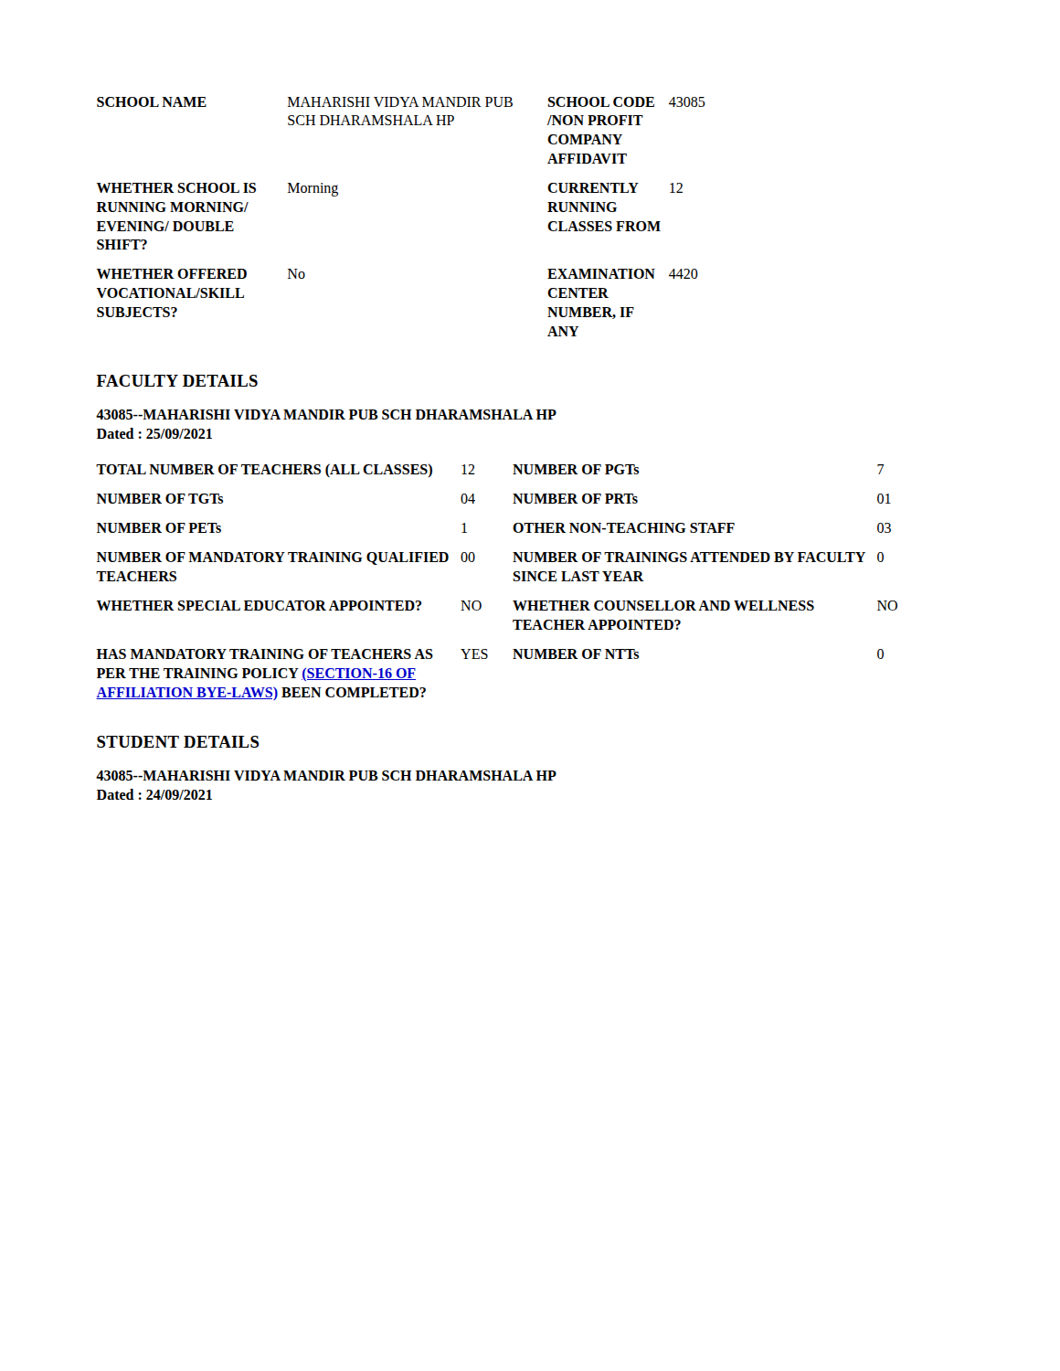| SCHOOL NAME | MAHARISHI VIDYA MANDIR PUB SCH DHARAMSHALA HP | SCHOOL CODE /NON PROFIT COMPANY AFFIDAVIT | 43085 |
| WHETHER SCHOOL IS RUNNING MORNING/ EVENING/ DOUBLE SHIFT? | Morning | CURRENTLY RUNNING CLASSES FROM | 12 |
| WHETHER OFFERED VOCATIONAL/SKILL SUBJECTS? | No | EXAMINATION CENTER NUMBER, IF ANY | 4420 |
FACULTY DETAILS
43085--MAHARISHI VIDYA MANDIR PUB SCH DHARAMSHALA HP
Dated : 25/09/2021
| TOTAL NUMBER OF TEACHERS (ALL CLASSES) | 12 | NUMBER OF PGTs | 7 |
| NUMBER OF TGTs | 04 | NUMBER OF PRTs | 01 |
| NUMBER OF PETs | 1 | OTHER NON-TEACHING STAFF | 03 |
| NUMBER OF MANDATORY TRAINING QUALIFIED TEACHERS | 00 | NUMBER OF TRAININGS ATTENDED BY FACULTY SINCE LAST YEAR | 0 |
| WHETHER SPECIAL EDUCATOR APPOINTED? | NO | WHETHER COUNSELLOR AND WELLNESS TEACHER APPOINTED? | NO |
| HAS MANDATORY TRAINING OF TEACHERS AS PER THE TRAINING POLICY (SECTION-16 OF AFFILIATION BYE-LAWS) BEEN COMPLETED? | YES | NUMBER OF NTTs | 0 |
STUDENT DETAILS
43085--MAHARISHI VIDYA MANDIR PUB SCH DHARAMSHALA HP
Dated : 24/09/2021